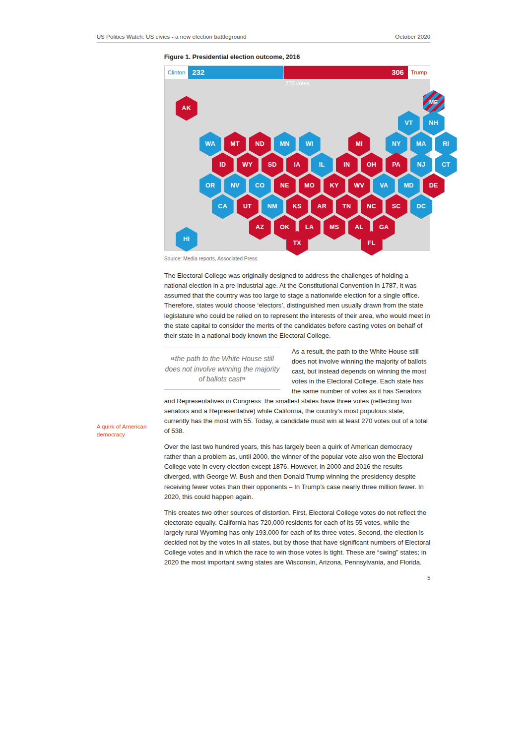US Politics Watch: US civics - a new election battleground
October 2020
A quirk of American democracy
Figure 1. Presidential election outcome, 2016
Clinton
232
306
Trump
270 votes
AK
ME
VT
NH
WA
MT
ND
MN
WI
MI
NY
MA
RI
ID
WY
SD
IA
IL
IN
OH
PA
NJ
CT
OR
NV
CO
NE
MO
KY
WV
VA
MD
DE
CA
UT
NM
KS
AR
TN
NC
SC
DC
AZ
OK
LA
MS
AL
GA
HI
TX
FL
Source: Media reports, Associated Press
The Electoral College was originally designed to address the challenges of holding a national election in a pre-industrial age. At the Constitutional Convention in 1787, it was assumed that the country was too large to stage a nationwide election for a single office. Therefore, states would choose ‘electors’, distinguished men usually drawn from the state legislature who could be relied on to represent the interests of their area, who would meet in the state capital to consider the merits of the candidates before casting votes on behalf of their state in a national body known the Electoral College.
“the path to the White House still does not involve winning the majority of ballots cast”
As a result, the path to the White House still does not involve winning the majority of ballots cast, but instead depends on winning the most votes in the Electoral College. Each state has the same number of votes as it has Senators and Representatives in Congress: the smallest states have three votes (reflecting two senators and a Representative) while California, the country’s most populous state, currently has the most with 55. Today, a candidate must win at least 270 votes out of a total of 538.
Over the last two hundred years, this has largely been a quirk of American democracy rather than a problem as, until 2000, the winner of the popular vote also won the Electoral College vote in every election except 1876. However, in 2000 and 2016 the results diverged, with George W. Bush and then Donald Trump winning the presidency despite receiving fewer votes than their opponents – In Trump’s case nearly three million fewer. In 2020, this could happen again.
This creates two other sources of distortion. First, Electoral College votes do not reflect the electorate equally. California has 720,000 residents for each of its 55 votes, while the largely rural Wyoming has only 193,000 for each of its three votes. Second, the election is decided not by the votes in all states, but by those that have significant numbers of Electoral College votes and in which the race to win those votes is tight. These are “swing” states; in 2020 the most important swing states are Wisconsin, Arizona, Pennsylvania, and Florida.
5